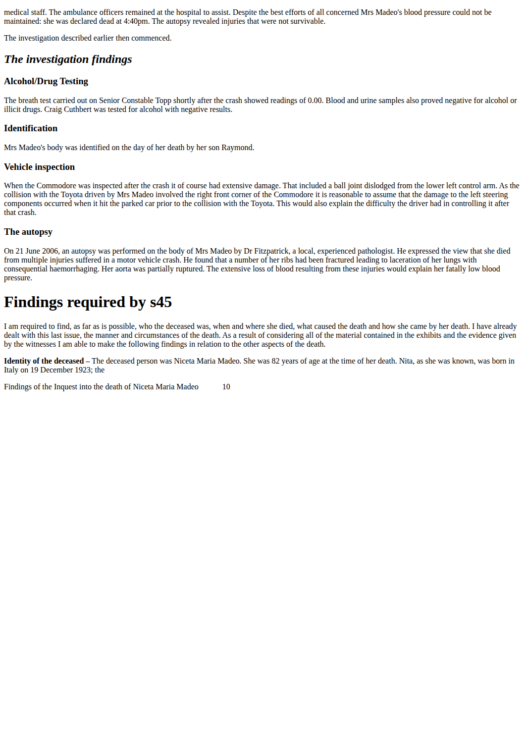medical staff. The ambulance officers remained at the hospital to assist. Despite the best efforts of all concerned Mrs Madeo's blood pressure could not be maintained: she was declared dead at 4:40pm. The autopsy revealed injuries that were not survivable.
The investigation described earlier then commenced.
The investigation findings
Alcohol/Drug Testing
The breath test carried out on Senior Constable Topp shortly after the crash showed readings of 0.00. Blood and urine samples also proved negative for alcohol or illicit drugs. Craig Cuthbert was tested for alcohol with negative results.
Identification
Mrs Madeo's body was identified on the day of her death by her son Raymond.
Vehicle inspection
When the Commodore was inspected after the crash it of course had extensive damage. That included a ball joint dislodged from the lower left control arm. As the collision with the Toyota driven by Mrs Madeo involved the right front corner of the Commodore it is reasonable to assume that the damage to the left steering components occurred when it hit the parked car prior to the collision with the Toyota. This would also explain the difficulty the driver had in controlling it after that crash.
The autopsy
On 21 June 2006, an autopsy was performed on the body of Mrs Madeo by Dr Fitzpatrick, a local, experienced pathologist. He expressed the view that she died from multiple injuries suffered in a motor vehicle crash. He found that a number of her ribs had been fractured leading to laceration of her lungs with consequential haemorrhaging. Her aorta was partially ruptured. The extensive loss of blood resulting from these injuries would explain her fatally low blood pressure.
Findings required by s45
I am required to find, as far as is possible, who the deceased was, when and where she died, what caused the death and how she came by her death. I have already dealt with this last issue, the manner and circumstances of the death. As a result of considering all of the material contained in the exhibits and the evidence given by the witnesses I am able to make the following findings in relation to the other aspects of the death.
Identity of the deceased – The deceased person was Niceta Maria Madeo. She was 82 years of age at the time of her death. Nita, as she was known, was born in Italy on 19 December 1923; the
Findings of the Inquest into the death of Niceta Maria Madeo 10